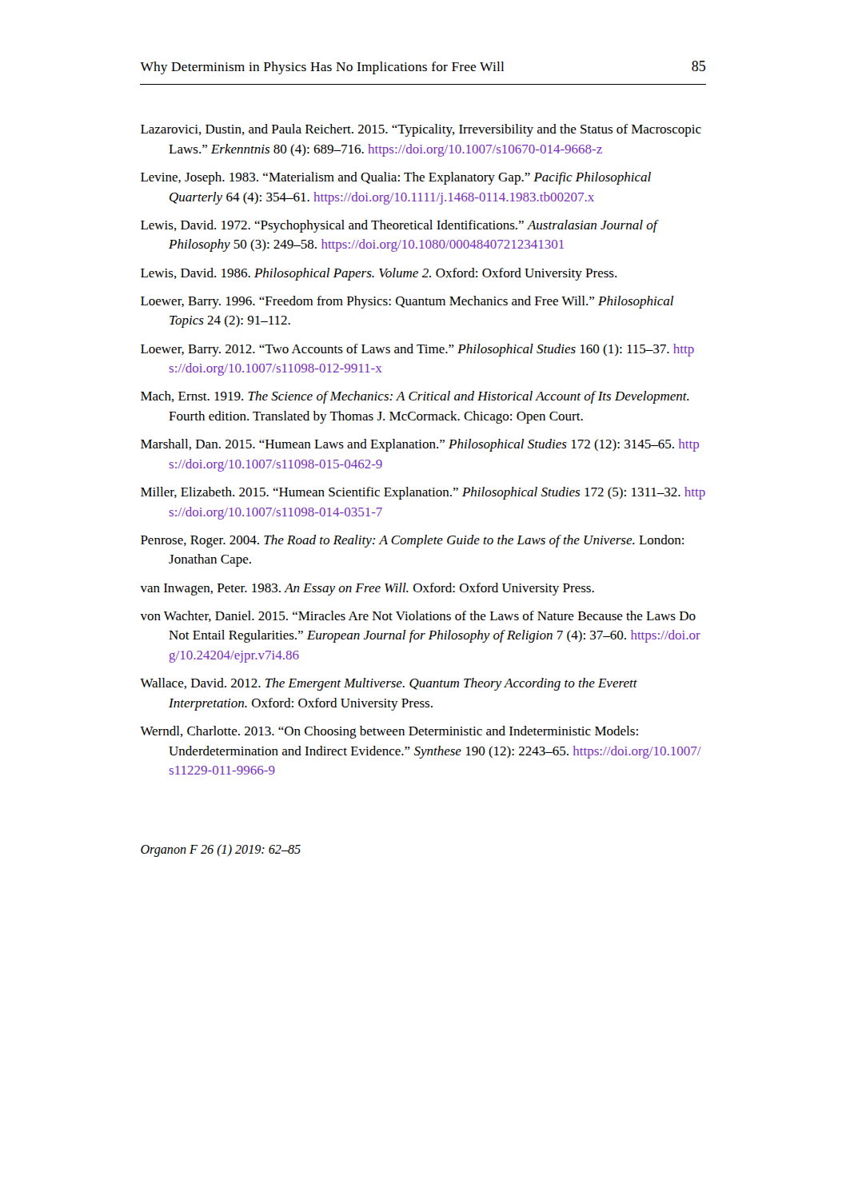Why Determinism in Physics Has No Implications for Free Will
85
Lazarovici, Dustin, and Paula Reichert. 2015. “Typicality, Irreversibility and the Status of Macroscopic Laws.” Erkenntnis 80 (4): 689–716. https://doi.org/10.1007/s10670-014-9668-z
Levine, Joseph. 1983. “Materialism and Qualia: The Explanatory Gap.” Pacific Philosophical Quarterly 64 (4): 354–61. https://doi.org/10.1111/j.1468-0114.1983.tb00207.x
Lewis, David. 1972. “Psychophysical and Theoretical Identifications.” Australasian Journal of Philosophy 50 (3): 249–58. https://doi.org/10.1080/00048407212341301
Lewis, David. 1986. Philosophical Papers. Volume 2. Oxford: Oxford University Press.
Loewer, Barry. 1996. “Freedom from Physics: Quantum Mechanics and Free Will.” Philosophical Topics 24 (2): 91–112.
Loewer, Barry. 2012. “Two Accounts of Laws and Time.” Philosophical Studies 160 (1): 115–37. https://doi.org/10.1007/s11098-012-9911-x
Mach, Ernst. 1919. The Science of Mechanics: A Critical and Historical Account of Its Development. Fourth edition. Translated by Thomas J. McCormack. Chicago: Open Court.
Marshall, Dan. 2015. “Humean Laws and Explanation.” Philosophical Studies 172 (12): 3145–65. https://doi.org/10.1007/s11098-015-0462-9
Miller, Elizabeth. 2015. “Humean Scientific Explanation.” Philosophical Studies 172 (5): 1311–32. https://doi.org/10.1007/s11098-014-0351-7
Penrose, Roger. 2004. The Road to Reality: A Complete Guide to the Laws of the Universe. London: Jonathan Cape.
van Inwagen, Peter. 1983. An Essay on Free Will. Oxford: Oxford University Press.
von Wachter, Daniel. 2015. “Miracles Are Not Violations of the Laws of Nature Because the Laws Do Not Entail Regularities.” European Journal for Philosophy of Religion 7 (4): 37–60. https://doi.org/10.24204/ejpr.v7i4.86
Wallace, David. 2012. The Emergent Multiverse. Quantum Theory According to the Everett Interpretation. Oxford: Oxford University Press.
Werndl, Charlotte. 2013. “On Choosing between Deterministic and Indeterministic Models: Underdetermination and Indirect Evidence.” Synthese 190 (12): 2243–65. https://doi.org/10.1007/s11229-011-9966-9
Organon F 26 (1) 2019: 62–85